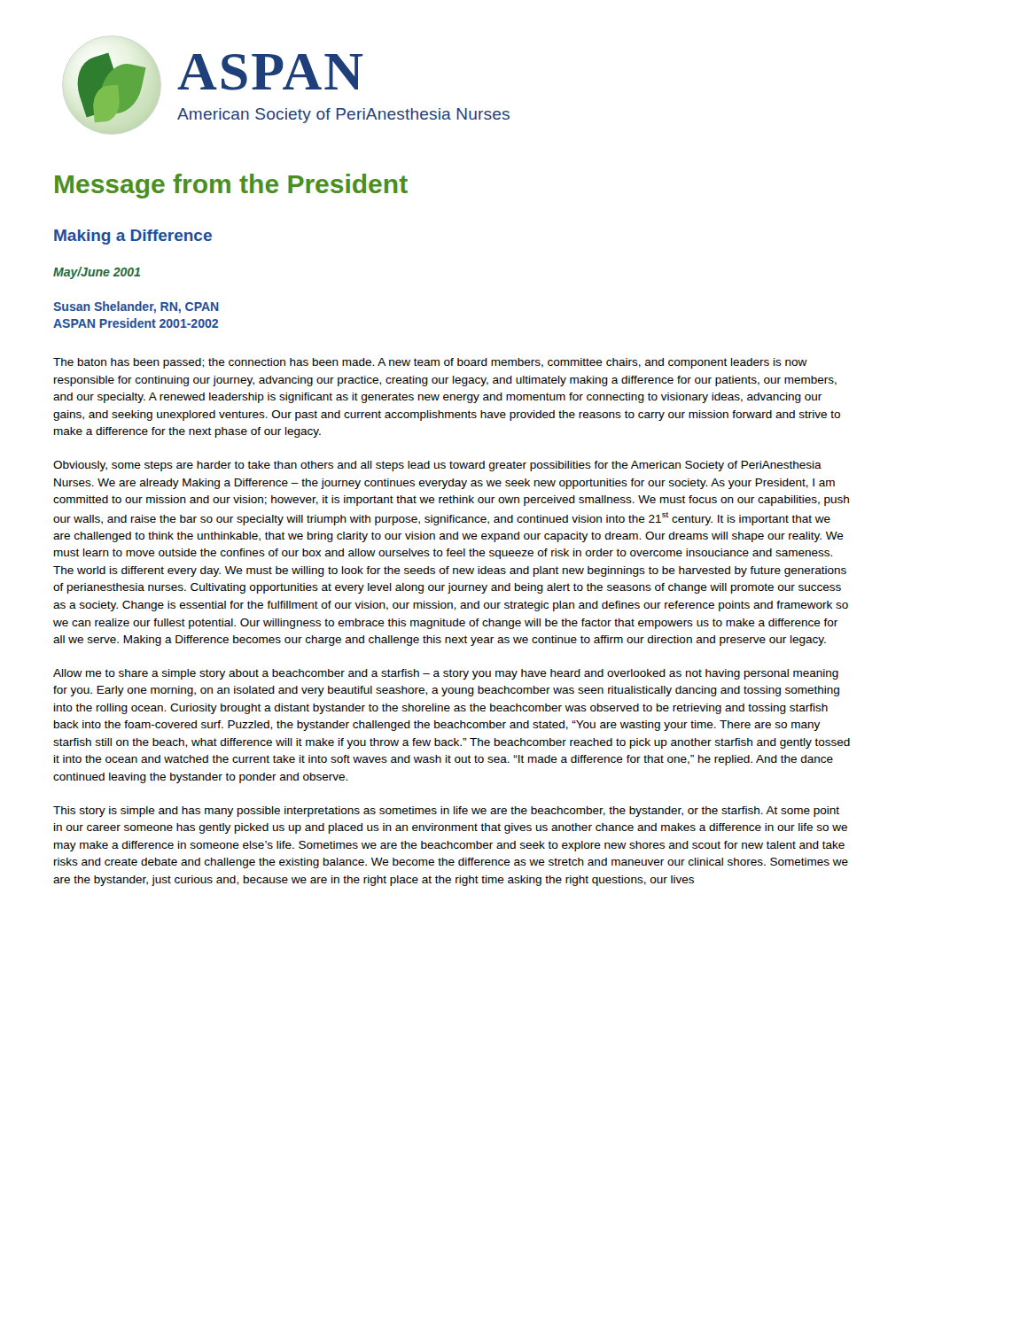ASPAN
American Society of PeriAnesthesia Nurses
Message from the President
Making a Difference
May/June 2001
Susan Shelander, RN, CPAN
ASPAN President 2001-2002
The baton has been passed; the connection has been made. A new team of board members, committee chairs, and component leaders is now responsible for continuing our journey, advancing our practice, creating our legacy, and ultimately making a difference for our patients, our members, and our specialty. A renewed leadership is significant as it generates new energy and momentum for connecting to visionary ideas, advancing our gains, and seeking unexplored ventures. Our past and current accomplishments have provided the reasons to carry our mission forward and strive to make a difference for the next phase of our legacy.
Obviously, some steps are harder to take than others and all steps lead us toward greater possibilities for the American Society of PeriAnesthesia Nurses. We are already Making a Difference – the journey continues everyday as we seek new opportunities for our society. As your President, I am committed to our mission and our vision; however, it is important that we rethink our own perceived smallness. We must focus on our capabilities, push our walls, and raise the bar so our specialty will triumph with purpose, significance, and continued vision into the 21st century. It is important that we are challenged to think the unthinkable, that we bring clarity to our vision and we expand our capacity to dream. Our dreams will shape our reality. We must learn to move outside the confines of our box and allow ourselves to feel the squeeze of risk in order to overcome insouciance and sameness. The world is different every day. We must be willing to look for the seeds of new ideas and plant new beginnings to be harvested by future generations of perianesthesia nurses. Cultivating opportunities at every level along our journey and being alert to the seasons of change will promote our success as a society. Change is essential for the fulfillment of our vision, our mission, and our strategic plan and defines our reference points and framework so we can realize our fullest potential. Our willingness to embrace this magnitude of change will be the factor that empowers us to make a difference for all we serve. Making a Difference becomes our charge and challenge this next year as we continue to affirm our direction and preserve our legacy.
Allow me to share a simple story about a beachcomber and a starfish – a story you may have heard and overlooked as not having personal meaning for you. Early one morning, on an isolated and very beautiful seashore, a young beachcomber was seen ritualistically dancing and tossing something into the rolling ocean. Curiosity brought a distant bystander to the shoreline as the beachcomber was observed to be retrieving and tossing starfish back into the foam-covered surf. Puzzled, the bystander challenged the beachcomber and stated, “You are wasting your time. There are so many starfish still on the beach, what difference will it make if you throw a few back.” The beachcomber reached to pick up another starfish and gently tossed it into the ocean and watched the current take it into soft waves and wash it out to sea. “It made a difference for that one,” he replied. And the dance continued leaving the bystander to ponder and observe.
This story is simple and has many possible interpretations as sometimes in life we are the beachcomber, the bystander, or the starfish. At some point in our career someone has gently picked us up and placed us in an environment that gives us another chance and makes a difference in our life so we may make a difference in someone else’s life. Sometimes we are the beachcomber and seek to explore new shores and scout for new talent and take risks and create debate and challenge the existing balance. We become the difference as we stretch and maneuver our clinical shores. Sometimes we are the bystander, just curious and, because we are in the right place at the right time asking the right questions, our lives